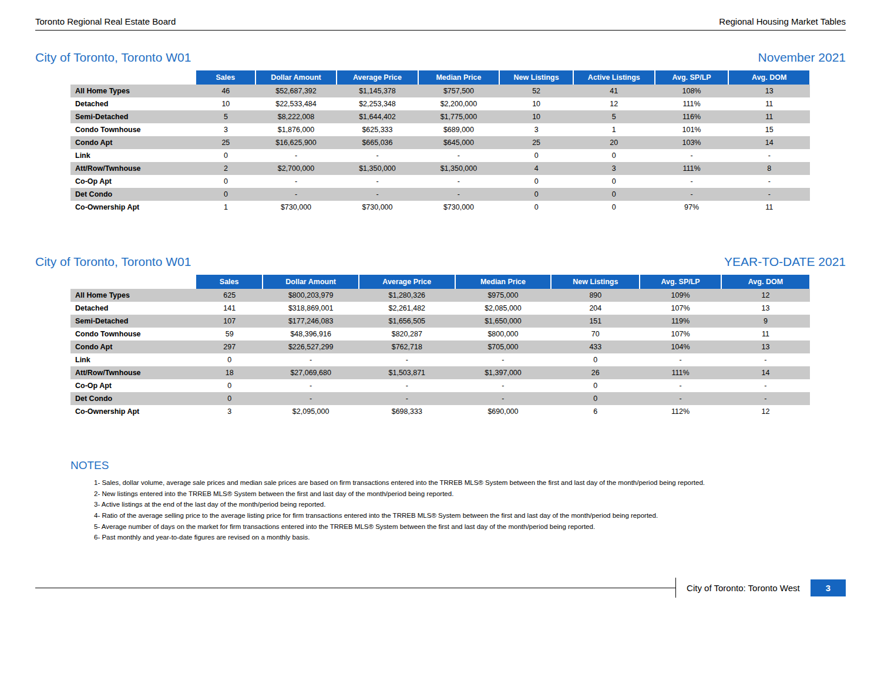Toronto Regional Real Estate Board
Regional Housing Market Tables
City of Toronto, Toronto W01
November 2021
| | Sales | Dollar Amount | Average Price | Median Price | New Listings | Active Listings | Avg. SP/LP | Avg. DOM |
| --- | --- | --- | --- | --- | --- | --- | --- | --- |
| All Home Types | 46 | $52,687,392 | $1,145,378 | $757,500 | 52 | 41 | 108% | 13 |
| Detached | 10 | $22,533,484 | $2,253,348 | $2,200,000 | 10 | 12 | 111% | 11 |
| Semi-Detached | 5 | $8,222,008 | $1,644,402 | $1,775,000 | 10 | 5 | 116% | 11 |
| Condo Townhouse | 3 | $1,876,000 | $625,333 | $689,000 | 3 | 1 | 101% | 15 |
| Condo Apt | 25 | $16,625,900 | $665,036 | $645,000 | 25 | 20 | 103% | 14 |
| Link | 0 | - | - | - | 0 | 0 | - | - |
| Att/Row/Twnhouse | 2 | $2,700,000 | $1,350,000 | $1,350,000 | 4 | 3 | 111% | 8 |
| Co-Op Apt | 0 | - | - | - | 0 | 0 | - | - |
| Det Condo | 0 | - | - | - | 0 | 0 | - | - |
| Co-Ownership Apt | 1 | $730,000 | $730,000 | $730,000 | 0 | 0 | 97% | 11 |
City of Toronto, Toronto W01
YEAR-TO-DATE 2021
| | Sales | Dollar Amount | Average Price | Median Price | New Listings | Avg. SP/LP | Avg. DOM |
| --- | --- | --- | --- | --- | --- | --- | --- |
| All Home Types | 625 | $800,203,979 | $1,280,326 | $975,000 | 890 | 109% | 12 |
| Detached | 141 | $318,869,001 | $2,261,482 | $2,085,000 | 204 | 107% | 13 |
| Semi-Detached | 107 | $177,246,083 | $1,656,505 | $1,650,000 | 151 | 119% | 9 |
| Condo Townhouse | 59 | $48,396,916 | $820,287 | $800,000 | 70 | 107% | 11 |
| Condo Apt | 297 | $226,527,299 | $762,718 | $705,000 | 433 | 104% | 13 |
| Link | 0 | - | - | - | 0 | - | - |
| Att/Row/Twnhouse | 18 | $27,069,680 | $1,503,871 | $1,397,000 | 26 | 111% | 14 |
| Co-Op Apt | 0 | - | - | - | 0 | - | - |
| Det Condo | 0 | - | - | - | 0 | - | - |
| Co-Ownership Apt | 3 | $2,095,000 | $698,333 | $690,000 | 6 | 112% | 12 |
NOTES
1- Sales, dollar volume, average sale prices and median sale prices are based on firm transactions entered into the TRREB MLS® System between the first and last day of the month/period being reported.
2- New listings entered into the TRREB MLS® System between the first and last day of the month/period being reported.
3- Active listings at the end of the last day of the month/period being reported.
4- Ratio of the average selling price to the average listing price for firm transactions entered into the TRREB MLS® System between the first and last day of the month/period being reported.
5- Average number of days on the market for firm transactions entered into the TRREB MLS® System between the first and last day of the month/period being reported.
6- Past monthly and year-to-date figures are revised on a monthly basis.
City of Toronto: Toronto West
3